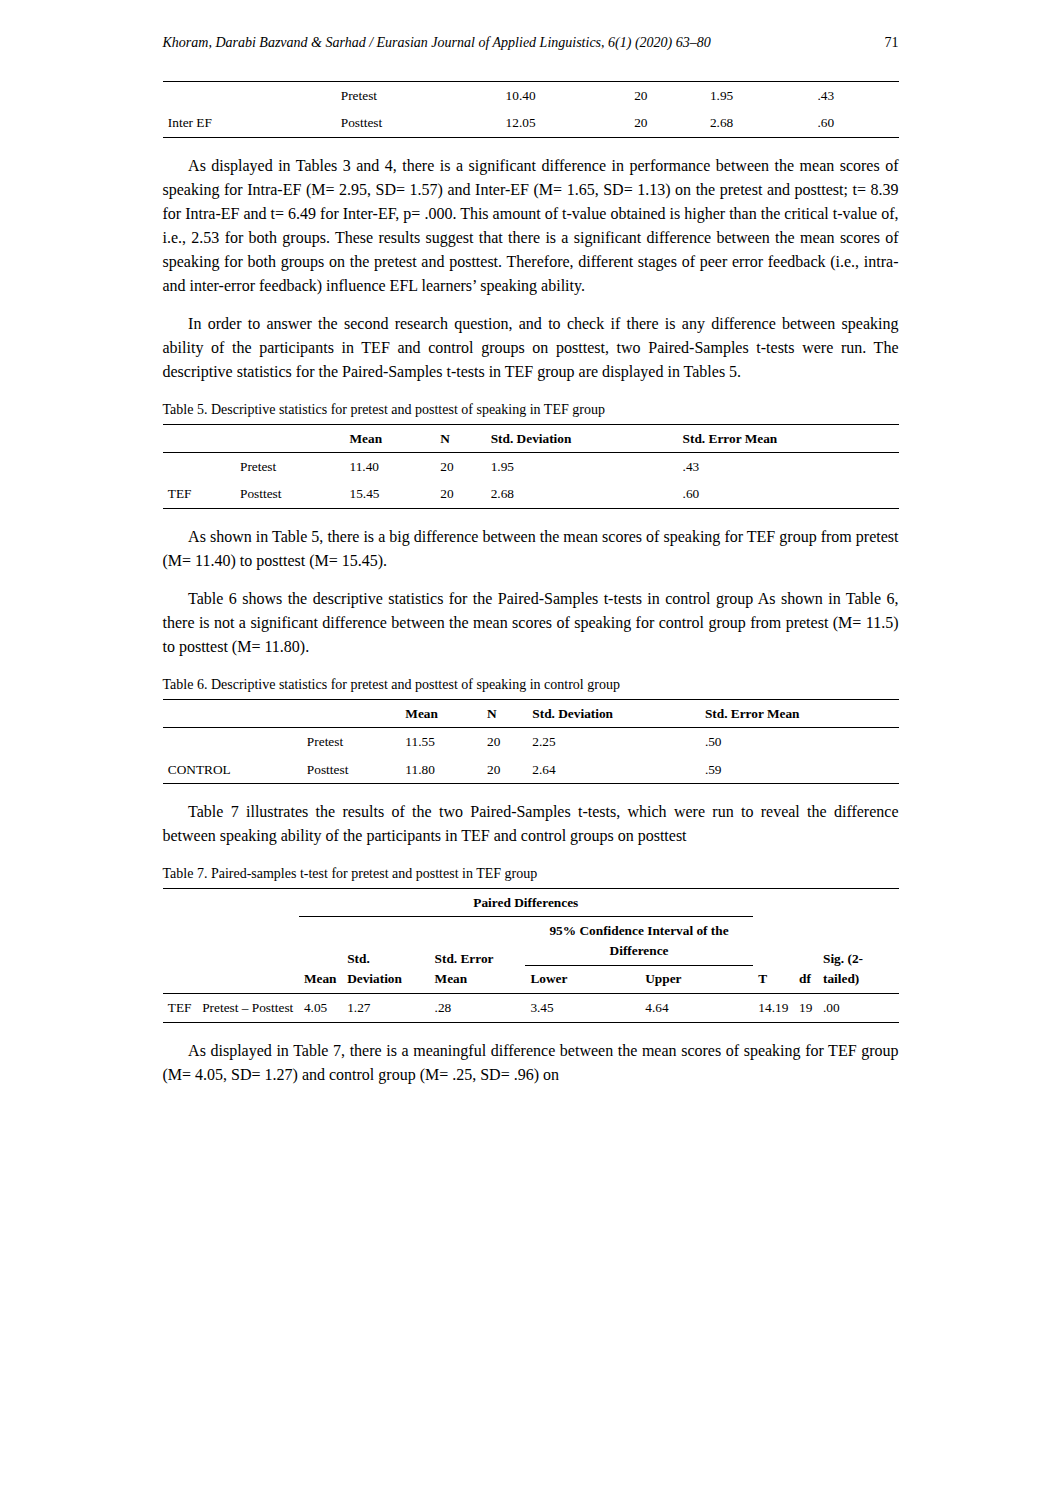Khoram, Darabi Bazvand & Sarhad / Eurasian Journal of Applied Linguistics, 6(1) (2020) 63–80 71
| Inter EF | Pretest | 10.40 | 20 | 1.95 | .43 |
| Posttest | 12.05 | 20 | 2.68 | .60 |
As displayed in Tables 3 and 4, there is a significant difference in performance between the mean scores of speaking for Intra-EF (M= 2.95, SD= 1.57) and Inter-EF (M= 1.65, SD= 1.13) on the pretest and posttest; t= 8.39 for Intra-EF and t= 6.49 for Inter-EF, p= .000. This amount of t-value obtained is higher than the critical t-value of, i.e., 2.53 for both groups. These results suggest that there is a significant difference between the mean scores of speaking for both groups on the pretest and posttest. Therefore, different stages of peer error feedback (i.e., intra- and inter-error feedback) influence EFL learners’ speaking ability.
In order to answer the second research question, and to check if there is any difference between speaking ability of the participants in TEF and control groups on posttest, two Paired-Samples t-tests were run. The descriptive statistics for the Paired-Samples t-tests in TEF group are displayed in Tables 5.
Table 5. Descriptive statistics for pretest and posttest of speaking in TEF group
| | | Mean | N | Std. Deviation | Std. Error Mean |
| --- | --- | --- | --- | --- | --- |
| TEF | Pretest | 11.40 | 20 | 1.95 | .43 |
| Posttest | 15.45 | 20 | 2.68 | .60 |
As shown in Table 5, there is a big difference between the mean scores of speaking for TEF group from pretest (M= 11.40) to posttest (M= 15.45).
Table 6 shows the descriptive statistics for the Paired-Samples t-tests in control group As shown in Table 6, there is not a significant difference between the mean scores of speaking for control group from pretest (M= 11.5) to posttest (M= 11.80).
Table 6. Descriptive statistics for pretest and posttest of speaking in control group
| | | Mean | N | Std. Deviation | Std. Error Mean |
| --- | --- | --- | --- | --- | --- |
| CONTROL | Pretest | 11.55 | 20 | 2.25 | .50 |
| Posttest | 11.80 | 20 | 2.64 | .59 |
Table 7 illustrates the results of the two Paired-Samples t-tests, which were run to reveal the difference between speaking ability of the participants in TEF and control groups on posttest
Table 7. Paired-samples t-test for pretest and posttest in TEF group
| | Paired Differences | T | df | Sig. (2-tailed) |
| --- | --- | --- | --- | --- |
| Mean | Std. Deviation | Std. Error Mean | 95% Confidence Interval of the Difference |
| Lower | Upper |
| TEF | Pretest – Posttest | 4.05 | 1.27 | .28 | 3.45 | 4.64 | 14.19 | 19 | .00 |
As displayed in Table 7, there is a meaningful difference between the mean scores of speaking for TEF group (M= 4.05, SD= 1.27) and control group (M= .25, SD= .96) on